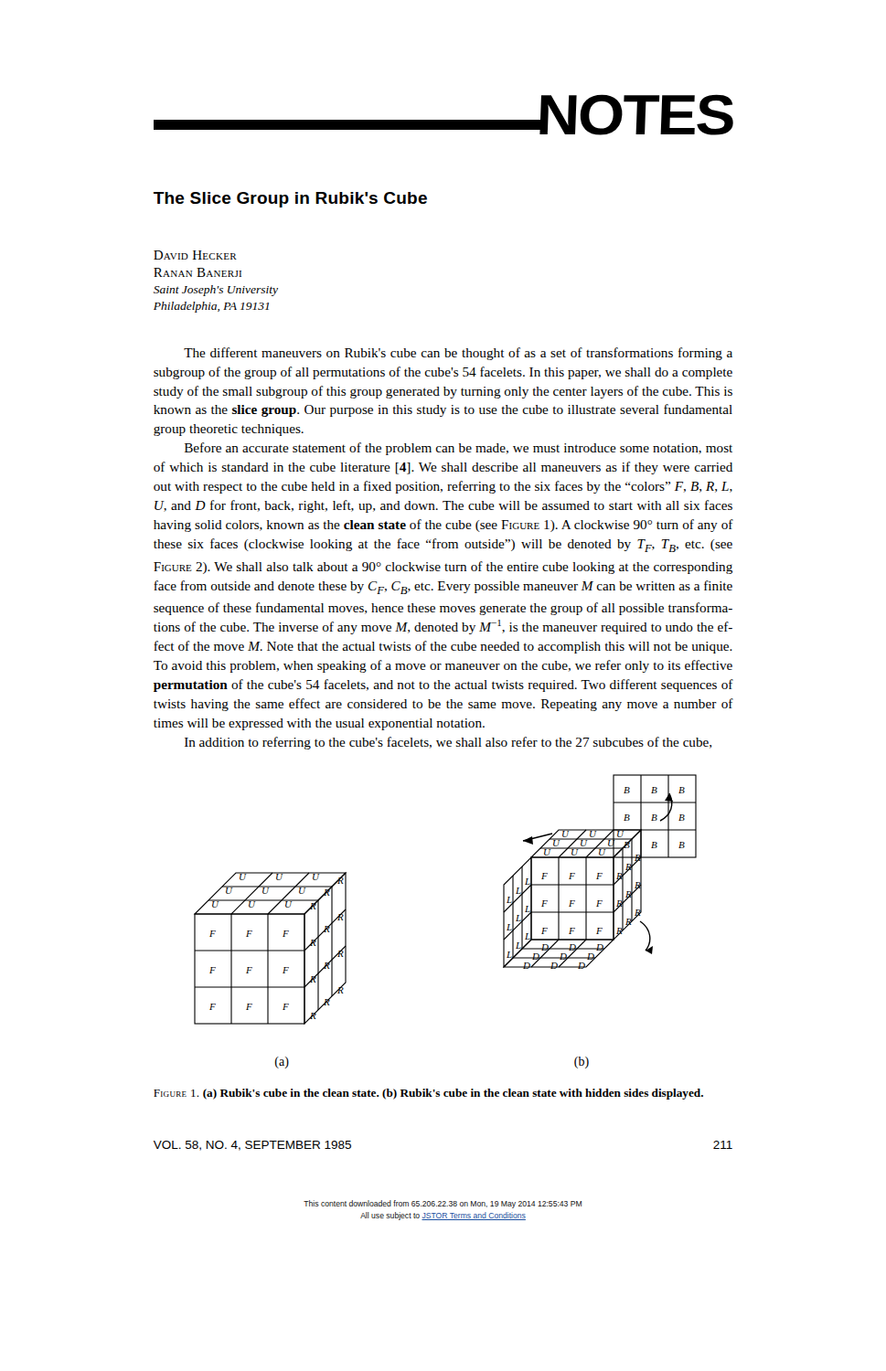NOTES
The Slice Group in Rubik's Cube
David Hecker
Ranan Banerji
Saint Joseph's University
Philadelphia, PA 19131
The different maneuvers on Rubik's cube can be thought of as a set of transformations forming a subgroup of the group of all permutations of the cube's 54 facelets. In this paper, we shall do a complete study of the small subgroup of this group generated by turning only the center layers of the cube. This is known as the slice group. Our purpose in this study is to use the cube to illustrate several fundamental group theoretic techniques.
Before an accurate statement of the problem can be made, we must introduce some notation, most of which is standard in the cube literature [4]. We shall describe all maneuvers as if they were carried out with respect to the cube held in a fixed position, referring to the six faces by the “colors” F, B, R, L, U, and D for front, back, right, left, up, and down. The cube will be assumed to start with all six faces having solid colors, known as the clean state of the cube (see Figure 1). A clockwise 90° turn of any of these six faces (clockwise looking at the face “from outside”) will be denoted by TF, TB, etc. (see Figure 2). We shall also talk about a 90° clockwise turn of the entire cube looking at the corresponding face from outside and denote these by CF, CB, etc. Every possible maneuver M can be written as a finite sequence of these fundamental moves, hence these moves generate the group of all possible transformations of the cube. The inverse of any move M, denoted by M−1, is the maneuver required to undo the effect of the move M. Note that the actual twists of the cube needed to accomplish this will not be unique. To avoid this problem, when speaking of a move or maneuver on the cube, we refer only to its effective permutation of the cube's 54 facelets, and not to the actual twists required. Two different sequences of twists having the same effect are considered to be the same move. Repeating any move a number of times will be expressed with the usual exponential notation.
In addition to referring to the cube's facelets, we shall also refer to the 27 subcubes of the cube,
U U U U U U U U U F F F F F F F F F R R R R R R R R R R R R
(a)
B B B B B B B B B U U U U U U U U U F F F F F F F F F R R R R R R R R R L L L L L L L L L D D D D D D D D D
(b)
Figure 1. (a) Rubik's cube in the clean state. (b) Rubik's cube in the clean state with hidden sides displayed.
VOL. 58, NO. 4, SEPTEMBER 1985
211
This content downloaded from 65.206.22.38 on Mon, 19 May 2014 12:55:43 PM
All use subject to JSTOR Terms and Conditions